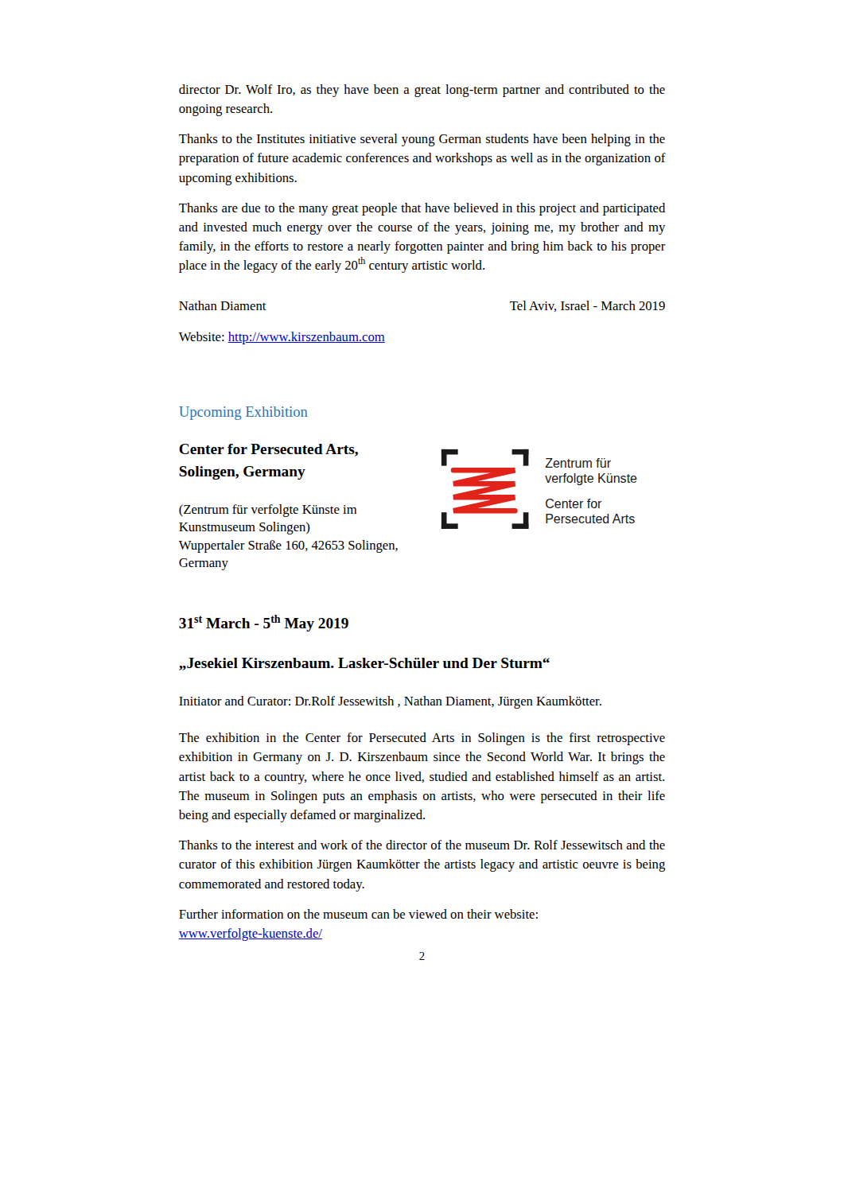director Dr. Wolf Iro, as they have been a great long-term partner and contributed to the ongoing research.
Thanks to the Institutes initiative several young German students have been helping in the preparation of future academic conferences and workshops as well as in the organization of upcoming exhibitions.
Thanks are due to the many great people that have believed in this project and participated and invested much energy over the course of the years, joining me, my brother and my family, in the efforts to restore a nearly forgotten painter and bring him back to his proper place in the legacy of the early 20th century artistic world.
Nathan Diament Tel Aviv, Israel - March 2019
Website: http://www.kirszenbaum.com
Upcoming Exhibition
Center for Persecuted Arts, Solingen, Germany
(Zentrum für verfolgte Künste im Kunstmuseum Solingen)
Wuppertaler Straße 160, 42653 Solingen, Germany
Zentrum für verfolgte Künste Center for Persecuted Arts
31st March - 5th May 2019
„Jesekiel Kirszenbaum. Lasker-Schüler und Der Sturm“
Initiator and Curator: Dr.Rolf Jessewitsh , Nathan Diament, Jürgen Kaumkötter.
The exhibition in the Center for Persecuted Arts in Solingen is the first retrospective exhibition in Germany on J. D. Kirszenbaum since the Second World War. It brings the artist back to a country, where he once lived, studied and established himself as an artist. The museum in Solingen puts an emphasis on artists, who were persecuted in their life being and especially defamed or marginalized.
Thanks to the interest and work of the director of the museum Dr. Rolf Jessewitsch and the curator of this exhibition Jürgen Kaumkötter the artists legacy and artistic oeuvre is being commemorated and restored today.
Further information on the museum can be viewed on their website:
www.verfolgte-kuenste.de/
2